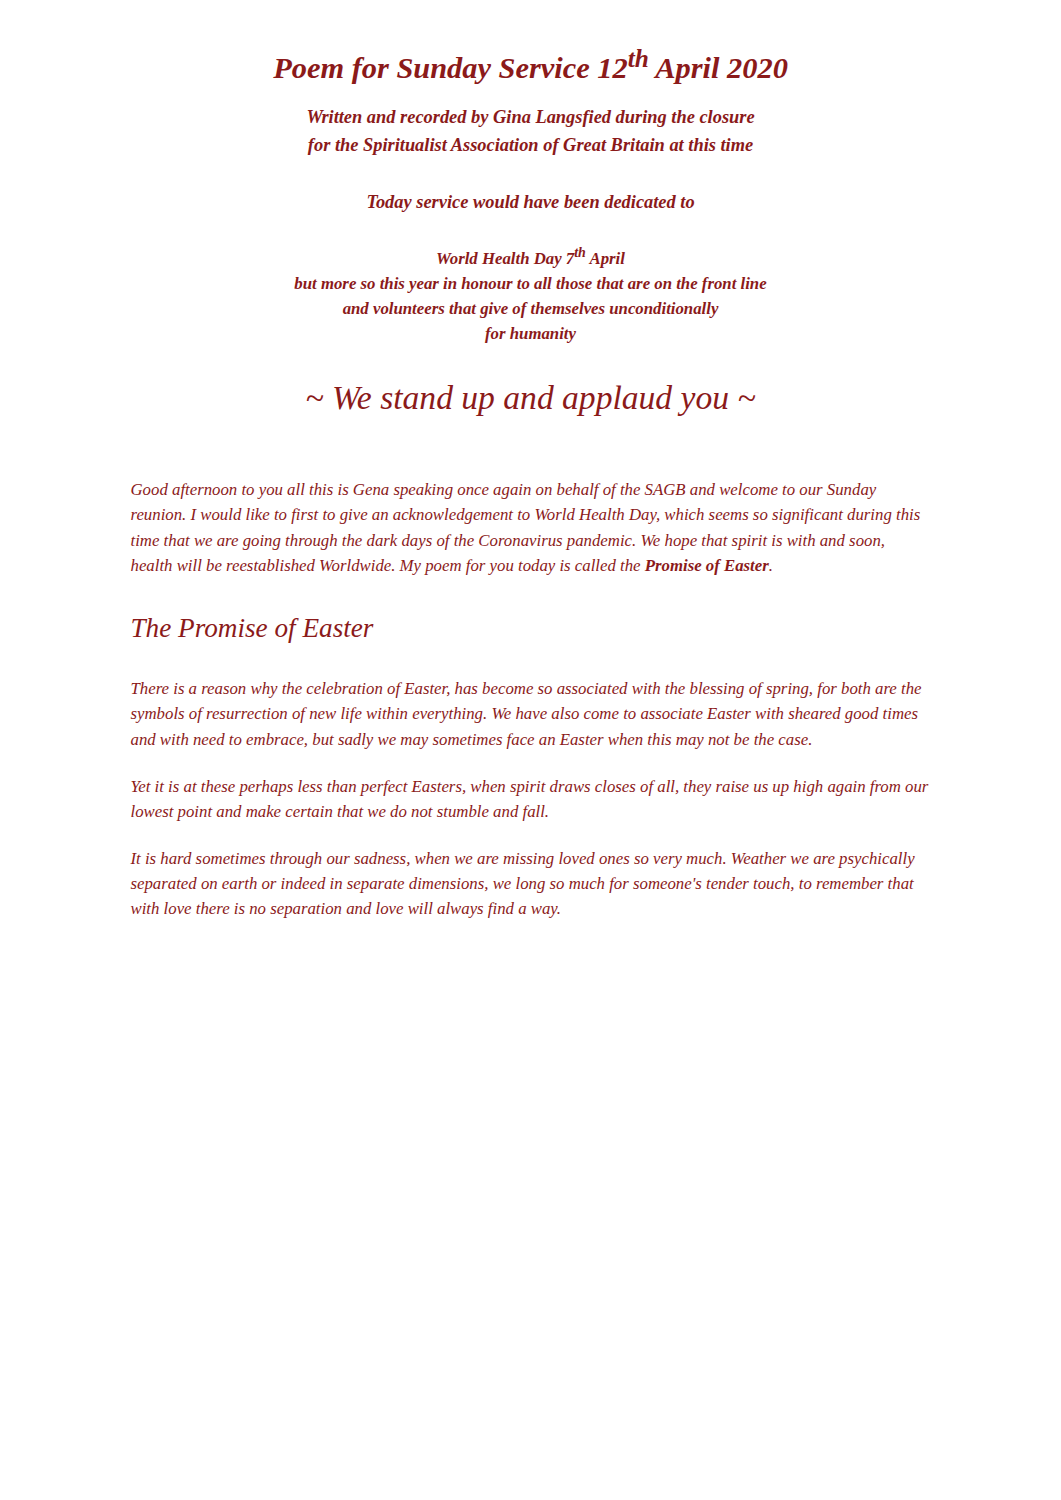Poem for Sunday Service 12th April 2020
Written and recorded by Gina Langsfied during the closure
for the Spiritualist Association of Great Britain at this time
Today service would have been dedicated to
World Health Day 7th April
but more so this year in honour to all those that are on the front line
and volunteers that give of themselves unconditionally
for humanity
~ We stand up and applaud you ~
Good afternoon to you all this is Gena speaking once again on behalf of the SAGB and welcome to our Sunday reunion. I would like to first to give an acknowledgement to World Health Day, which seems so significant during this time that we are going through the dark days of the Coronavirus pandemic. We hope that spirit is with and soon, health will be reestablished Worldwide. My poem for you today is called the Promise of Easter.
The Promise of Easter
There is a reason why the celebration of Easter, has become so associated with the blessing of spring, for both are the symbols of resurrection of new life within everything. We have also come to associate Easter with sheared good times and with need to embrace, but sadly we may sometimes face an Easter when this may not be the case.
Yet it is at these perhaps less than perfect Easters, when spirit draws closes of all, they raise us up high again from our lowest point and make certain that we do not stumble and fall.
It is hard sometimes through our sadness, when we are missing loved ones so very much. Weather we are psychically separated on earth or indeed in separate dimensions, we long so much for someone's tender touch, to remember that with love there is no separation and love will always find a way.